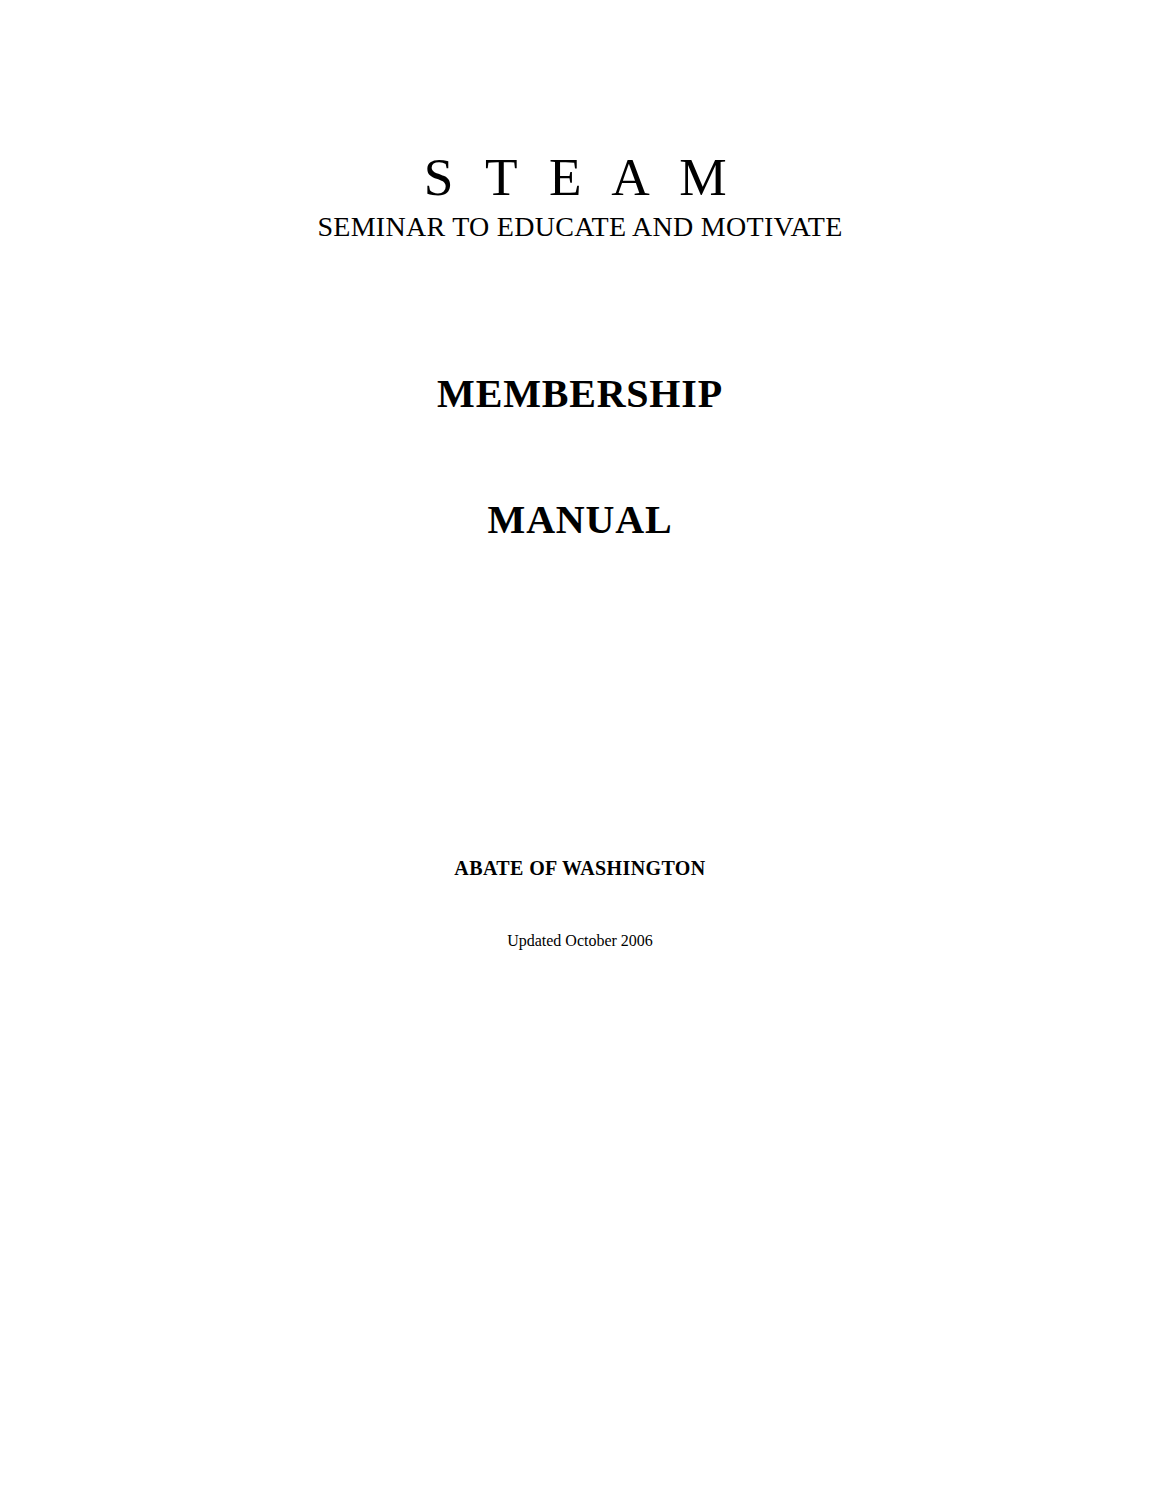S T E A M
SEMINAR TO EDUCATE AND MOTIVATE
MEMBERSHIP
MANUAL
ABATE OF WASHINGTON
Updated October 2006